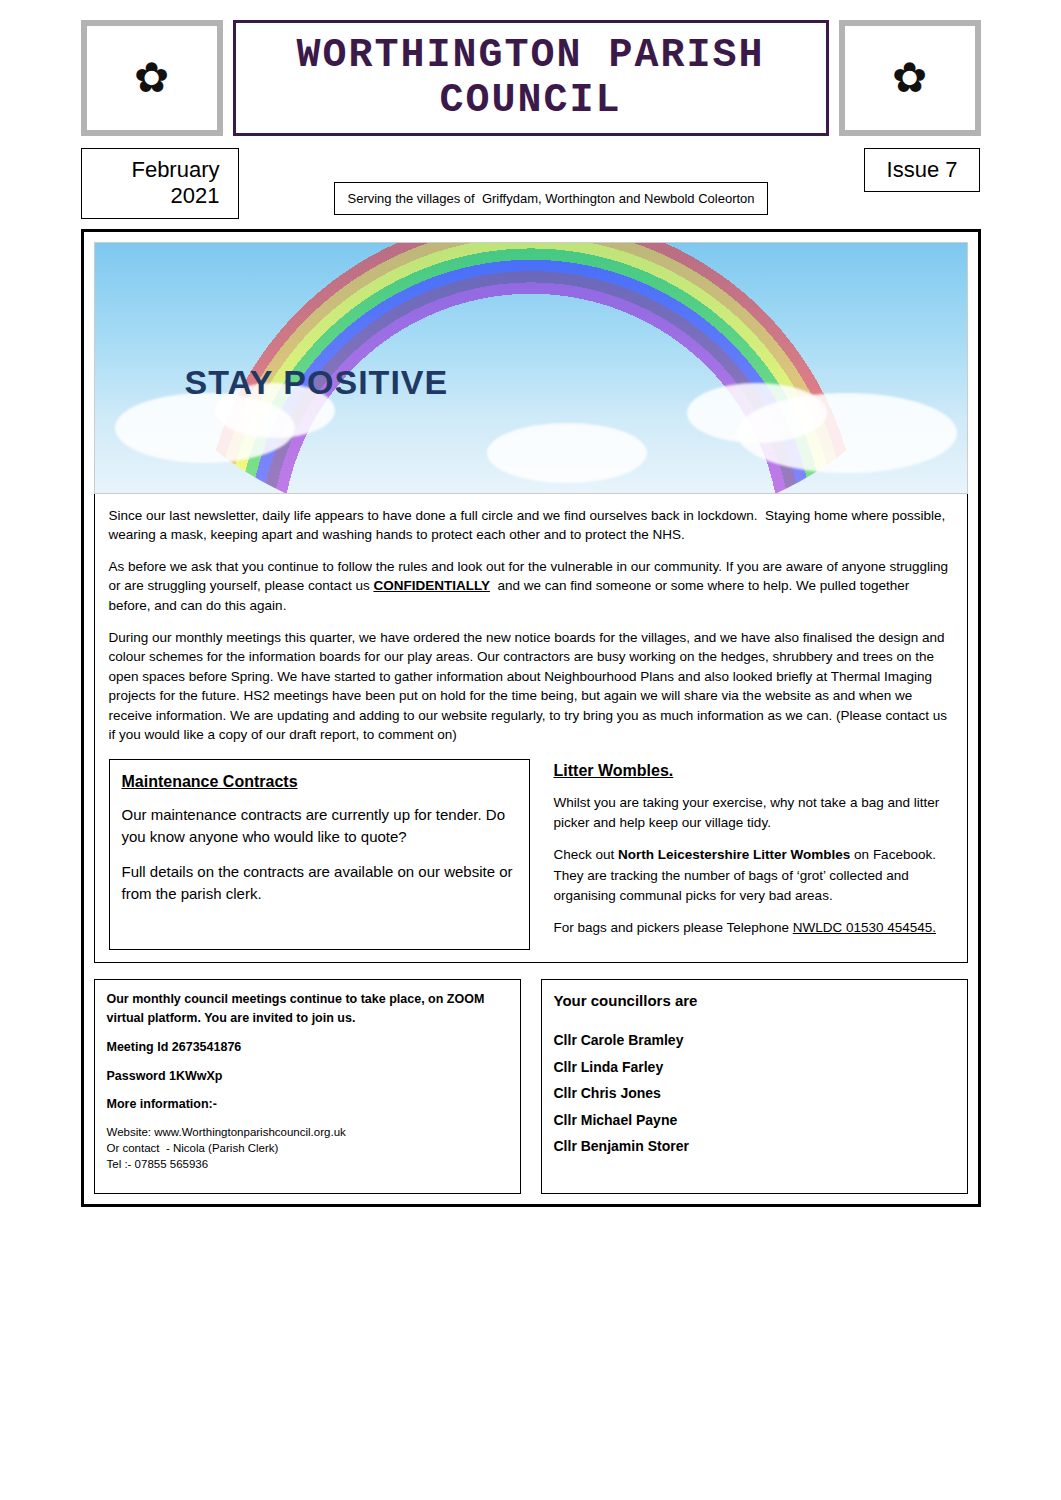✿
Worthington Parish Council
✿
February
2021
Serving the villages of Griffydam, Worthington and Newbold Coleorton
Issue 7
STAY POSITIVE
Since our last newsletter, daily life appears to have done a full circle and we find ourselves back in lockdown. Staying home where possible, wearing a mask, keeping apart and washing hands to protect each other and to protect the NHS.
As before we ask that you continue to follow the rules and look out for the vulnerable in our community. If you are aware of anyone struggling or are struggling yourself, please contact us CONFIDENTIALLY and we can find someone or some where to help. We pulled together before, and can do this again.
During our monthly meetings this quarter, we have ordered the new notice boards for the villages, and we have also finalised the design and colour schemes for the information boards for our play areas. Our contractors are busy working on the hedges, shrubbery and trees on the open spaces before Spring. We have started to gather information about Neighbourhood Plans and also looked briefly at Thermal Imaging projects for the future. HS2 meetings have been put on hold for the time being, but again we will share via the website as and when we receive information. We are updating and adding to our website regularly, to try bring you as much information as we can. (Please contact us if you would like a copy of our draft report, to comment on)
Maintenance Contracts
Our maintenance contracts are currently up for tender. Do you know anyone who would like to quote?
Full details on the contracts are available on our website or from the parish clerk.
Litter Wombles.
Whilst you are taking your exercise, why not take a bag and litter picker and help keep our village tidy.
Check out North Leicestershire Litter Wombles on Facebook. They are tracking the number of bags of ‘grot’ collected and organising communal picks for very bad areas.
For bags and pickers please Telephone NWLDC 01530 454545.
Our monthly council meetings continue to take place, on ZOOM virtual platform. You are invited to join us.
Meeting Id 2673541876
Password 1KWwXp
More information:-
Website: www.Worthingtonparishcouncil.org.uk
Or contact - Nicola (Parish Clerk)
Tel :- 07855 565936
Your councillors are
Cllr Carole Bramley
Cllr Linda Farley
Cllr Chris Jones
Cllr Michael Payne
Cllr Benjamin Storer